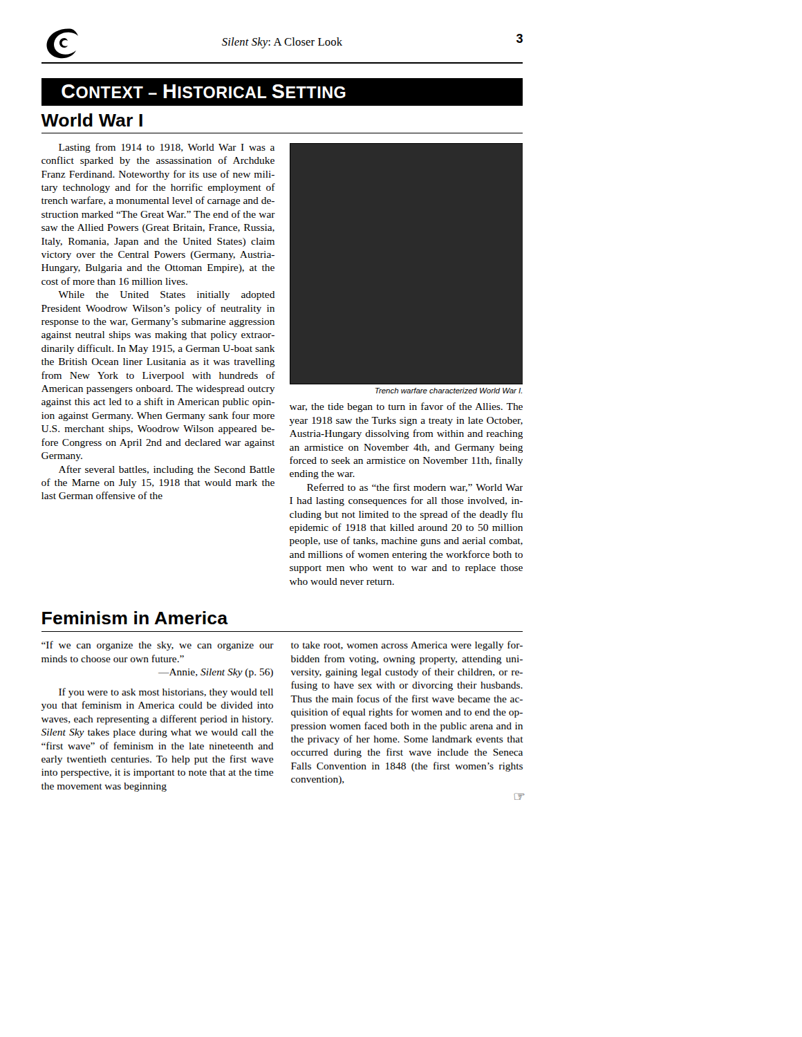Silent Sky: A Closer Look
3
CONTEXT – HISTORICAL SETTING
World War I
Trench warfare characterized World War I.
Lasting from 1914 to 1918, World War I was a conflict sparked by the assassination of Archduke Franz Ferdinand. Noteworthy for its use of new military technology and for the horrific employment of trench warfare, a monumental level of carnage and destruction marked “The Great War.” The end of the war saw the Allied Powers (Great Britain, France, Russia, Italy, Romania, Japan and the United States) claim victory over the Central Powers (Germany, Austria-Hungary, Bulgaria and the Ottoman Empire), at the cost of more than 16 million lives.
While the United States initially adopted President Woodrow Wilson’s policy of neutrality in response to the war, Germany’s submarine aggression against neutral ships was making that policy extraordinarily difficult. In May 1915, a German U-boat sank the British Ocean liner Lusitania as it was travelling from New York to Liverpool with hundreds of American passengers onboard. The widespread outcry against this act led to a shift in American public opinion against Germany. When Germany sank four more U.S. merchant ships, Woodrow Wilson appeared before Congress on April 2nd and declared war against Germany.
After several battles, including the Second Battle of the Marne on July 15, 1918 that would mark the last German offensive of the
war, the tide began to turn in favor of the Allies. The year 1918 saw the Turks sign a treaty in late October, Austria-Hungary dissolving from within and reaching an armistice on November 4th, and Germany being forced to seek an armistice on November 11th, finally ending the war.
Referred to as “the first modern war,” World War I had lasting consequences for all those involved, including but not limited to the spread of the deadly flu epidemic of 1918 that killed around 20 to 50 million people, use of tanks, machine guns and aerial combat, and millions of women entering the workforce both to support men who went to war and to replace those who would never return.
Feminism in America
“If we can organize the sky, we can organize our minds to choose our own future.”
—Annie, Silent Sky (p. 56)
If you were to ask most historians, they would tell you that feminism in America could be divided into waves, each representing a different period in history. Silent Sky takes place during what we would call the “first wave” of feminism in the late nineteenth and early twentieth centuries. To help put the first wave into perspective, it is important to note that at the time the movement was beginning
to take root, women across America were legally forbidden from voting, owning property, attending university, gaining legal custody of their children, or refusing to have sex with or divorcing their husbands. Thus the main focus of the first wave became the acquisition of equal rights for women and to end the oppression women faced both in the public arena and in the privacy of her home. Some landmark events that occurred during the first wave include the Seneca Falls Convention in 1848 (the first women’s rights convention),
☞